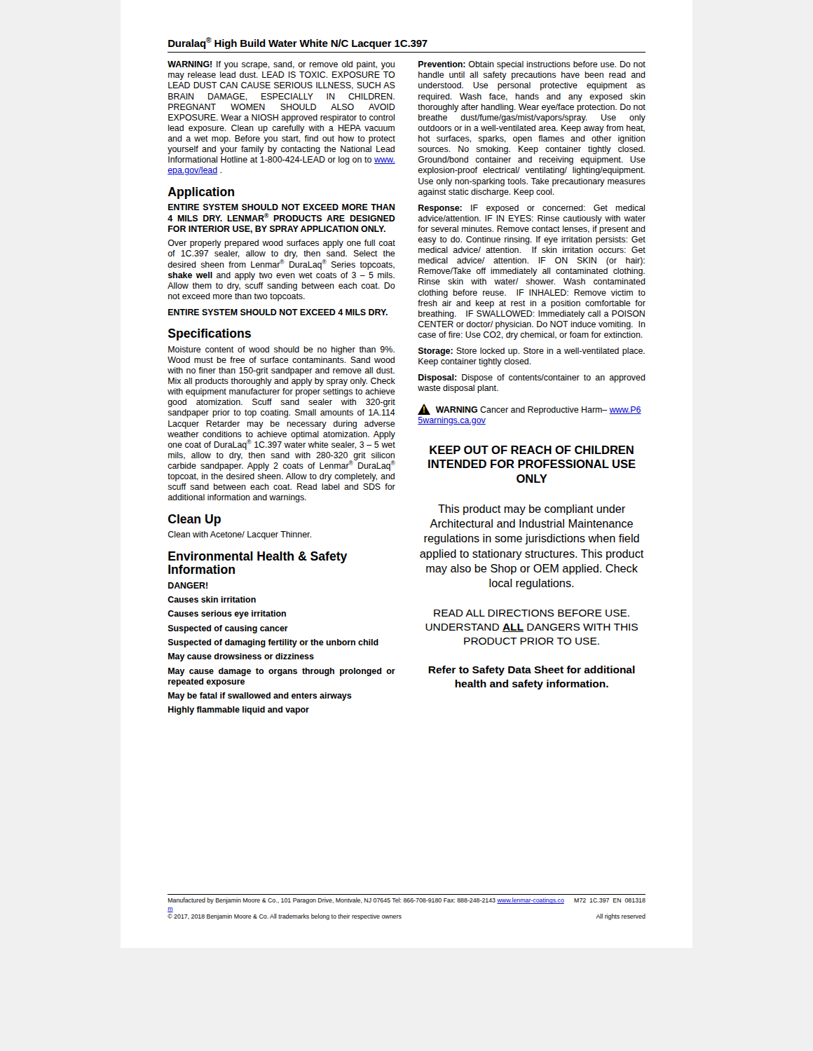Duralaq® High Build Water White N/C Lacquer 1C.397
WARNING! If you scrape, sand, or remove old paint, you may release lead dust. LEAD IS TOXIC. EXPOSURE TO LEAD DUST CAN CAUSE SERIOUS ILLNESS, SUCH AS BRAIN DAMAGE, ESPECIALLY IN CHILDREN. PREGNANT WOMEN SHOULD ALSO AVOID EXPOSURE. Wear a NIOSH approved respirator to control lead exposure. Clean up carefully with a HEPA vacuum and a wet mop. Before you start, find out how to protect yourself and your family by contacting the National Lead Informational Hotline at 1-800-424-LEAD or log on to www.epa.gov/lead .
Application
ENTIRE SYSTEM SHOULD NOT EXCEED MORE THAN 4 MILS DRY. LENMAR® PRODUCTS ARE DESIGNED FOR INTERIOR USE, BY SPRAY APPLICATION ONLY.
Over properly prepared wood surfaces apply one full coat of 1C.397 sealer, allow to dry, then sand. Select the desired sheen from Lenmar® DuraLaq® Series topcoats, shake well and apply two even wet coats of 3 – 5 mils. Allow them to dry, scuff sanding between each coat. Do not exceed more than two topcoats.
ENTIRE SYSTEM SHOULD NOT EXCEED 4 MILS DRY.
Specifications
Moisture content of wood should be no higher than 9%. Wood must be free of surface contaminants. Sand wood with no finer than 150-grit sandpaper and remove all dust. Mix all products thoroughly and apply by spray only. Check with equipment manufacturer for proper settings to achieve good atomization. Scuff sand sealer with 320-grit sandpaper prior to top coating. Small amounts of 1A.114 Lacquer Retarder may be necessary during adverse weather conditions to achieve optimal atomization. Apply one coat of DuraLaq® 1C.397 water white sealer, 3 – 5 wet mils, allow to dry, then sand with 280-320 grit silicon carbide sandpaper. Apply 2 coats of Lenmar® DuraLaq® topcoat, in the desired sheen. Allow to dry completely, and scuff sand between each coat. Read label and SDS for additional information and warnings.
Clean Up
Clean with Acetone/ Lacquer Thinner.
Environmental Health & Safety Information
DANGER!
Causes skin irritation
Causes serious eye irritation
Suspected of causing cancer
Suspected of damaging fertility or the unborn child
May cause drowsiness or dizziness
May cause damage to organs through prolonged or repeated exposure
May be fatal if swallowed and enters airways
Highly flammable liquid and vapor
Prevention: Obtain special instructions before use. Do not handle until all safety precautions have been read and understood. Use personal protective equipment as required. Wash face, hands and any exposed skin thoroughly after handling. Wear eye/face protection. Do not breathe dust/fume/gas/mist/vapors/spray. Use only outdoors or in a well-ventilated area. Keep away from heat, hot surfaces, sparks, open flames and other ignition sources. No smoking. Keep container tightly closed. Ground/bond container and receiving equipment. Use explosion-proof electrical/ ventilating/ lighting/equipment. Use only non-sparking tools. Take precautionary measures against static discharge. Keep cool.
Response: IF exposed or concerned: Get medical advice/attention. IF IN EYES: Rinse cautiously with water for several minutes. Remove contact lenses, if present and easy to do. Continue rinsing. If eye irritation persists: Get medical advice/ attention. If skin irritation occurs: Get medical advice/ attention. IF ON SKIN (or hair): Remove/Take off immediately all contaminated clothing. Rinse skin with water/ shower. Wash contaminated clothing before reuse. IF INHALED: Remove victim to fresh air and keep at rest in a position comfortable for breathing. IF SWALLOWED: Immediately call a POISON CENTER or doctor/ physician. Do NOT induce vomiting. In case of fire: Use CO2, dry chemical, or foam for extinction.
Storage: Store locked up. Store in a well-ventilated place. Keep container tightly closed.
Disposal: Dispose of contents/container to an approved waste disposal plant.
WARNING Cancer and Reproductive Harm– www.P65warnings.ca.gov
KEEP OUT OF REACH OF CHILDREN
INTENDED FOR PROFESSIONAL USE ONLY
This product may be compliant under Architectural and Industrial Maintenance regulations in some jurisdictions when field applied to stationary structures. This product may also be Shop or OEM applied. Check local regulations.
READ ALL DIRECTIONS BEFORE USE. UNDERSTAND ALL DANGERS WITH THIS PRODUCT PRIOR TO USE.
Refer to Safety Data Sheet for additional health and safety information.
Manufactured by Benjamin Moore & Co., 101 Paragon Drive, Montvale, NJ 07645 Tel: 866-708-9180 Fax: 888-248-2143 www.lenmar-coatings.com
M72 1C.397 EN 081318
© 2017, 2018 Benjamin Moore & Co. All trademarks belong to their respective owners
All rights reserved